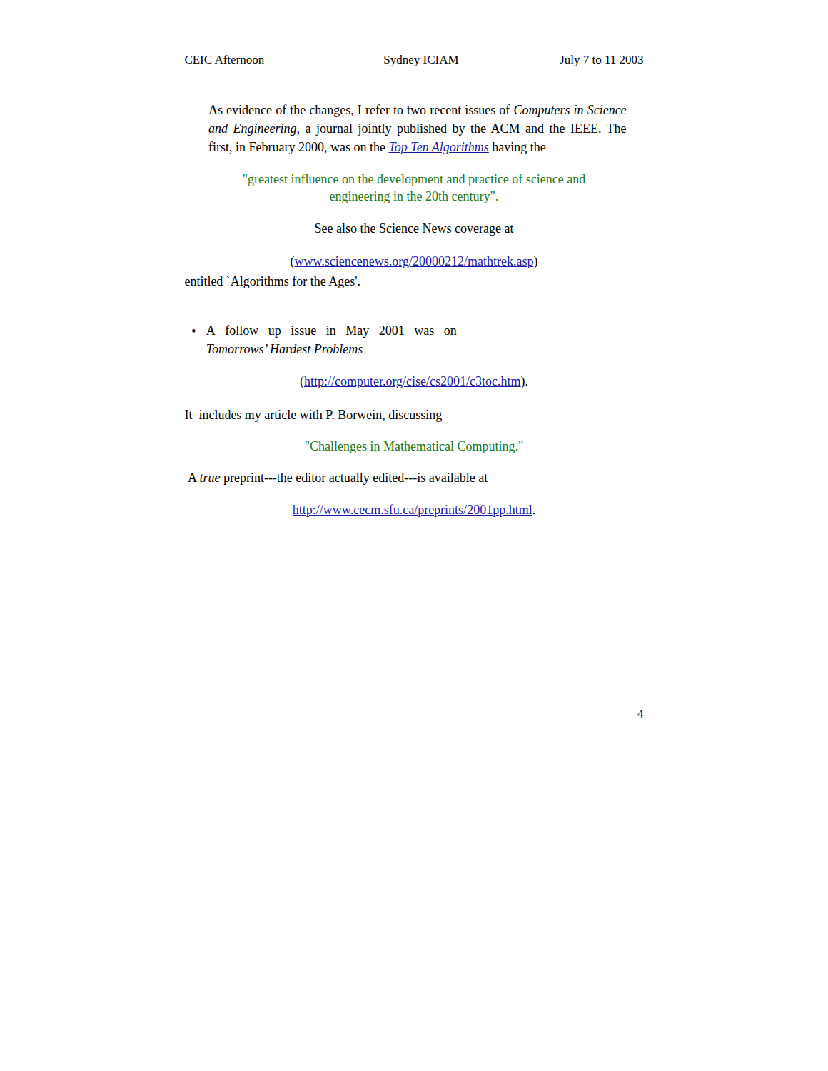CEIC Afternoon Sydney ICIAM July 7 to 11 2003
As evidence of the changes, I refer to two recent issues of Computers in Science and Engineering, a journal jointly published by the ACM and the IEEE. The first, in February 2000, was on the Top Ten Algorithms having the
"greatest influence on the development and practice of science and engineering in the 20th century".
See also the Science News coverage at
(www.sciencenews.org/20000212/mathtrek.asp)
entitled `Algorithms for the Ages'.
•
A follow up issue in May 2001 was on Tomorrows’ Hardest Problems
(http://computer.org/cise/cs2001/c3toc.htm).
It includes my article with P. Borwein, discussing
"Challenges in Mathematical Computing."
A true preprint---the editor actually edited---is available at
http://www.cecm.sfu.ca/preprints/2001pp.html.
4